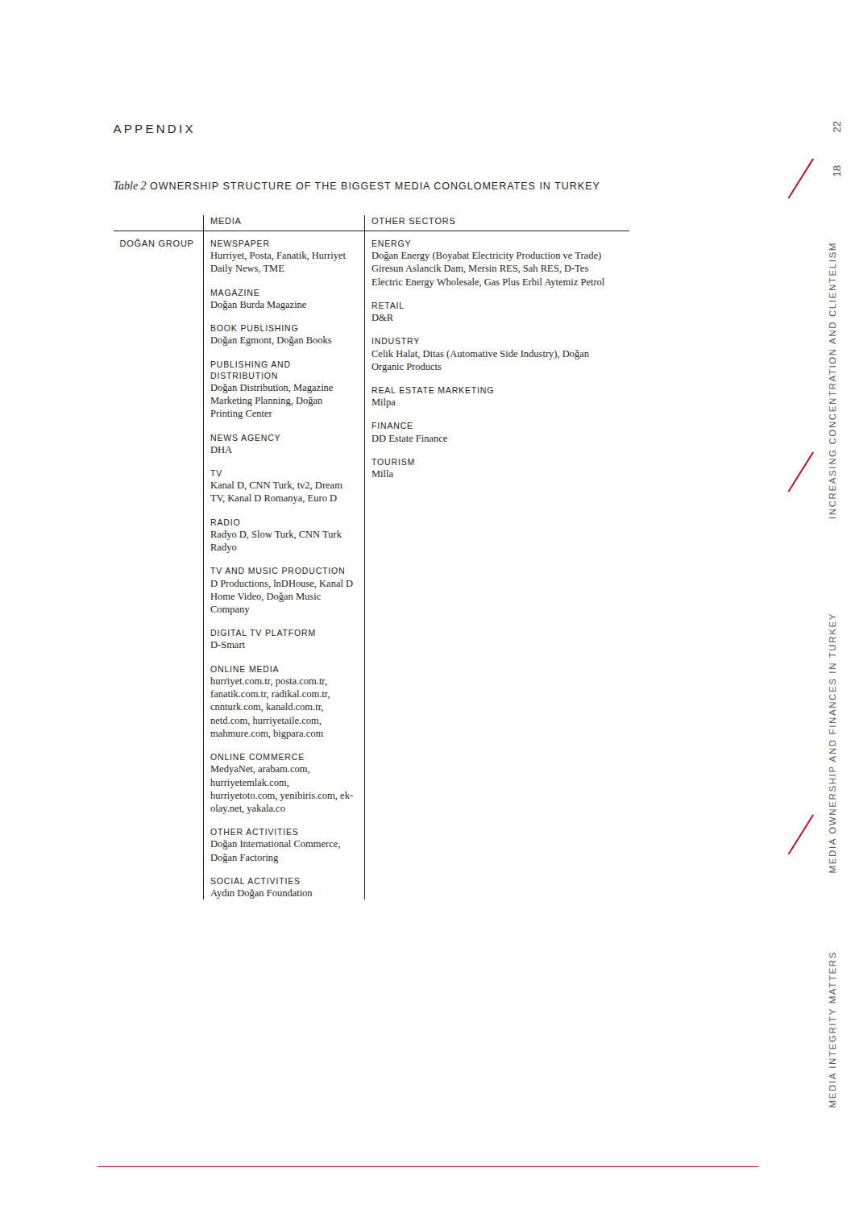22
18
Increasing concentration and clientelism
Media ownership and finances in Turkey
Media integrity matters
Appendix
Table 2 Ownership structure of the biggest media conglomerates in Turkey
| | Media | Other sectors |
| --- | --- | --- |
| Doğan Group | Newspaper Hurriyet, Posta, Fanatik, Hurriyet Daily News, TME Magazine Doğan Burda Magazine Book publishing Doğan Egmont, Doğan Books Publishing and distribution Doğan Distribution, Magazine Marketing Planning, Doğan Printing Center News agency DHA TV Kanal D, CNN Turk, tv2, Dream TV, Kanal D Romanya, Euro D Radio Radyo D, Slow Turk, CNN Turk Radyo TV and music production D Productions, lnDHouse, Kanal D Home Video, Doğan Music Company Digital TV platform D-Smart Online media hurriyet.com.tr, posta.com.tr, fanatik.com.tr, radikal.com.tr, cnnturk.com, kanald.com.tr, netd.com, hurriyetaile.com, mahmure.com, bigpara.com Online commerce MedyaNet, arabam.com, hurriyetemlak.com, hurriyetoto.com, yenibiris.com, ek-olay.net, yakala.co Other activities Doğan International Commerce, Doğan Factoring Social activities Aydın Doğan Foundation | Energy Doğan Energy (Boyabat Electricity Production ve Trade) Giresun Aslancik Dam, Mersin RES, Sah RES, D-Tes Electric Energy Wholesale, Gas Plus Erbil Aytemiz Petrol Retail D&R Industry Celik Halat, Ditas (Automative Side Industry), Doğan Organic Products Real estate marketing Milpa Finance DD Estate Finance Tourism Milla |